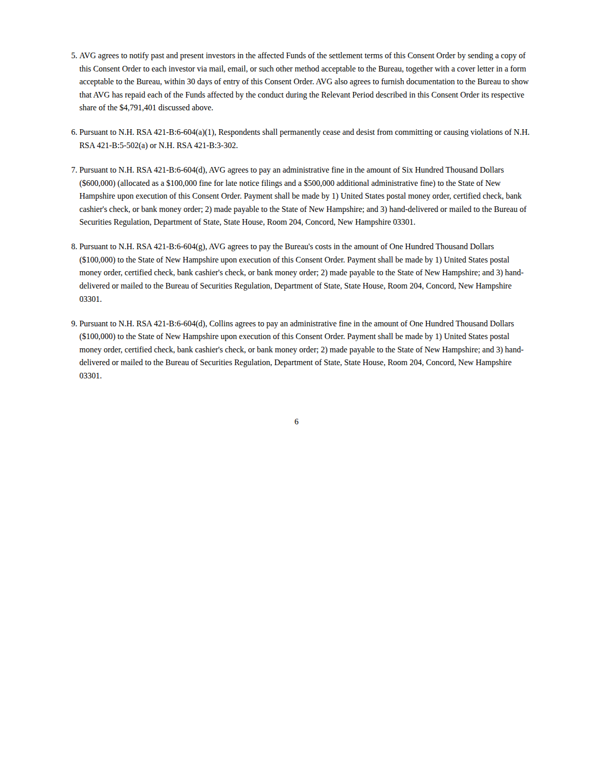AVG agrees to notify past and present investors in the affected Funds of the settlement terms of this Consent Order by sending a copy of this Consent Order to each investor via mail, email, or such other method acceptable to the Bureau, together with a cover letter in a form acceptable to the Bureau, within 30 days of entry of this Consent Order. AVG also agrees to furnish documentation to the Bureau to show that AVG has repaid each of the Funds affected by the conduct during the Relevant Period described in this Consent Order its respective share of the $4,791,401 discussed above.
Pursuant to N.H. RSA 421-B:6-604(a)(1), Respondents shall permanently cease and desist from committing or causing violations of N.H. RSA 421-B:5-502(a) or N.H. RSA 421-B:3-302.
Pursuant to N.H. RSA 421-B:6-604(d), AVG agrees to pay an administrative fine in the amount of Six Hundred Thousand Dollars ($600,000) (allocated as a $100,000 fine for late notice filings and a $500,000 additional administrative fine) to the State of New Hampshire upon execution of this Consent Order. Payment shall be made by 1) United States postal money order, certified check, bank cashier's check, or bank money order; 2) made payable to the State of New Hampshire; and 3) hand-delivered or mailed to the Bureau of Securities Regulation, Department of State, State House, Room 204, Concord, New Hampshire 03301.
Pursuant to N.H. RSA 421-B:6-604(g), AVG agrees to pay the Bureau's costs in the amount of One Hundred Thousand Dollars ($100,000) to the State of New Hampshire upon execution of this Consent Order. Payment shall be made by 1) United States postal money order, certified check, bank cashier's check, or bank money order; 2) made payable to the State of New Hampshire; and 3) hand-delivered or mailed to the Bureau of Securities Regulation, Department of State, State House, Room 204, Concord, New Hampshire 03301.
Pursuant to N.H. RSA 421-B:6-604(d), Collins agrees to pay an administrative fine in the amount of One Hundred Thousand Dollars ($100,000) to the State of New Hampshire upon execution of this Consent Order. Payment shall be made by 1) United States postal money order, certified check, bank cashier's check, or bank money order; 2) made payable to the State of New Hampshire; and 3) hand-delivered or mailed to the Bureau of Securities Regulation, Department of State, State House, Room 204, Concord, New Hampshire 03301.
6